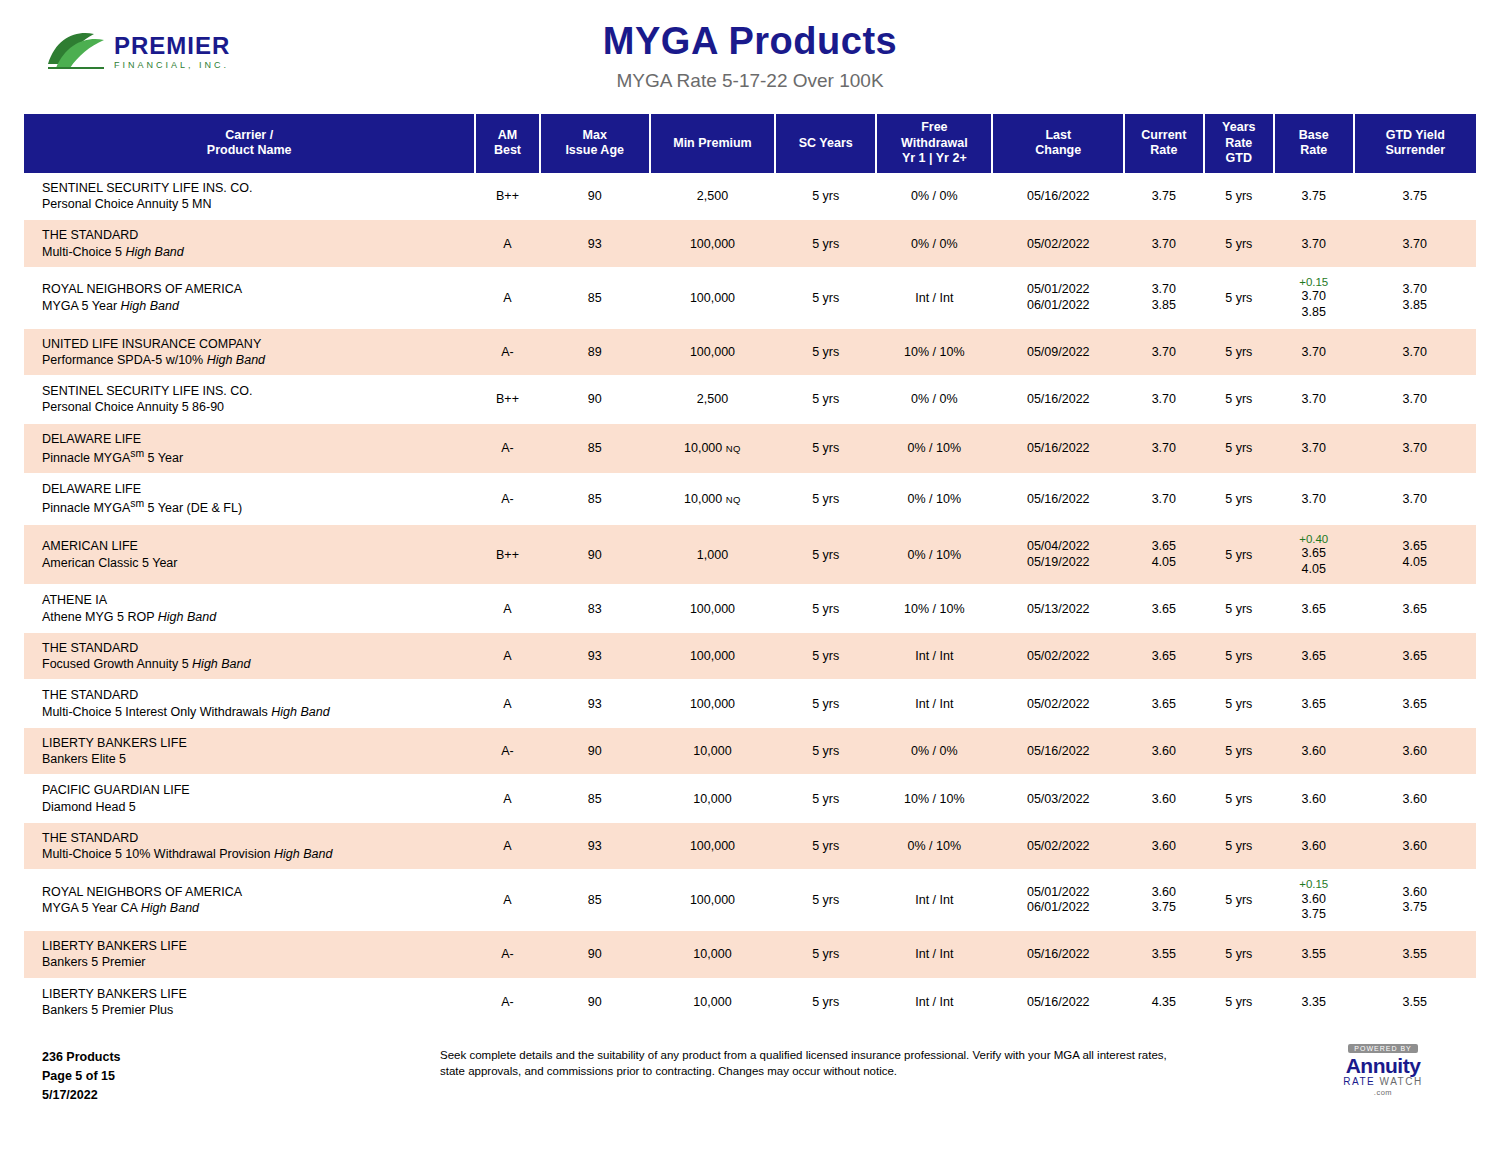PREMIER FINANCIAL, INC.
MYGA Products
MYGA Rate 5-17-22 Over 100K
| Carrier / Product Name | AM Best | Max Issue Age | Min Premium | SC Years | Free Withdrawal Yr 1 / Yr 2+ | Last Change | Current Rate | Years Rate GTD | Base Rate | GTD Yield Surrender |
| --- | --- | --- | --- | --- | --- | --- | --- | --- | --- | --- |
| SENTINEL SECURITY LIFE INS. CO. Personal Choice Annuity 5 MN | B++ | 90 | 2,500 | 5 yrs | 0% / 0% | 05/16/2022 | 3.75 | 5 yrs | 3.75 | 3.75 |
| THE STANDARD Multi-Choice 5 High Band | A | 93 | 100,000 | 5 yrs | 0% / 0% | 05/02/2022 | 3.70 | 5 yrs | 3.70 | 3.70 |
| ROYAL NEIGHBORS OF AMERICA MYGA 5 Year High Band | A | 85 | 100,000 | 5 yrs | Int / Int | 05/01/2022 06/01/2022 | 3.70 3.85 | 5 yrs | +0.15 3.70 3.85 | 3.70 3.85 |
| UNITED LIFE INSURANCE COMPANY Performance SPDA-5 w/10% High Band | A- | 89 | 100,000 | 5 yrs | 10% / 10% | 05/09/2022 | 3.70 | 5 yrs | 3.70 | 3.70 |
| SENTINEL SECURITY LIFE INS. CO. Personal Choice Annuity 5 86-90 | B++ | 90 | 2,500 | 5 yrs | 0% / 0% | 05/16/2022 | 3.70 | 5 yrs | 3.70 | 3.70 |
| DELAWARE LIFE Pinnacle MYGA sm 5 Year | A- | 85 | 10,000 NQ | 5 yrs | 0% / 10% | 05/16/2022 | 3.70 | 5 yrs | 3.70 | 3.70 |
| DELAWARE LIFE Pinnacle MYGA sm 5 Year (DE & FL) | A- | 85 | 10,000 NQ | 5 yrs | 0% / 10% | 05/16/2022 | 3.70 | 5 yrs | 3.70 | 3.70 |
| AMERICAN LIFE American Classic 5 Year | B++ | 90 | 1,000 | 5 yrs | 0% / 10% | 05/04/2022 05/19/2022 | 3.65 4.05 | 5 yrs | +0.40 3.65 4.05 | 3.65 4.05 |
| ATHENE IA Athene MYG 5 ROP High Band | A | 83 | 100,000 | 5 yrs | 10% / 10% | 05/13/2022 | 3.65 | 5 yrs | 3.65 | 3.65 |
| THE STANDARD Focused Growth Annuity 5 High Band | A | 93 | 100,000 | 5 yrs | Int / Int | 05/02/2022 | 3.65 | 5 yrs | 3.65 | 3.65 |
| THE STANDARD Multi-Choice 5 Interest Only Withdrawals High Band | A | 93 | 100,000 | 5 yrs | Int / Int | 05/02/2022 | 3.65 | 5 yrs | 3.65 | 3.65 |
| LIBERTY BANKERS LIFE Bankers Elite 5 | A- | 90 | 10,000 | 5 yrs | 0% / 0% | 05/16/2022 | 3.60 | 5 yrs | 3.60 | 3.60 |
| PACIFIC GUARDIAN LIFE Diamond Head 5 | A | 85 | 10,000 | 5 yrs | 10% / 10% | 05/03/2022 | 3.60 | 5 yrs | 3.60 | 3.60 |
| THE STANDARD Multi-Choice 5 10% Withdrawal Provision High Band | A | 93 | 100,000 | 5 yrs | 0% / 10% | 05/02/2022 | 3.60 | 5 yrs | 3.60 | 3.60 |
| ROYAL NEIGHBORS OF AMERICA MYGA 5 Year CA High Band | A | 85 | 100,000 | 5 yrs | Int / Int | 05/01/2022 06/01/2022 | 3.60 3.75 | 5 yrs | +0.15 3.60 3.75 | 3.60 3.75 |
| LIBERTY BANKERS LIFE Bankers 5 Premier | A- | 90 | 10,000 | 5 yrs | Int / Int | 05/16/2022 | 3.55 | 5 yrs | 3.55 | 3.55 |
| LIBERTY BANKERS LIFE Bankers 5 Premier Plus | A- | 90 | 10,000 | 5 yrs | Int / Int | 05/16/2022 | 4.35 | 5 yrs | 3.35 | 3.55 |
236 Products
Page 5 of 15
5/17/2022
Seek complete details and the suitability of any product from a qualified licensed insurance professional. Verify with your MGA all interest rates, state approvals, and commissions prior to contracting. Changes may occur without notice.
POWERED BY
Annuity
RATE WATCH
.com